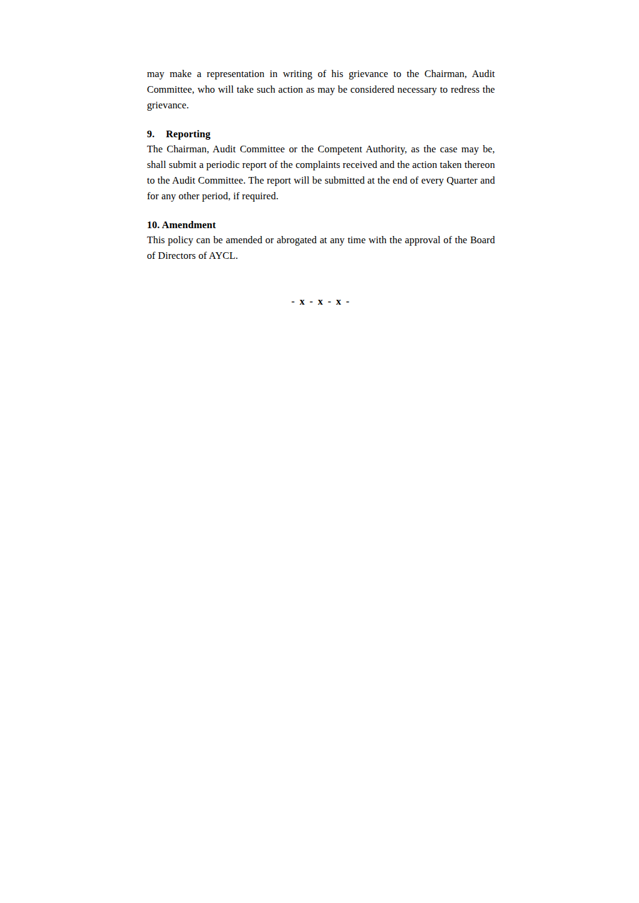may make a representation in writing of his grievance to the Chairman, Audit Committee, who will take such action as may be considered necessary to redress the grievance.
9. Reporting
The Chairman, Audit Committee or the Competent Authority, as the case may be, shall submit a periodic report of the complaints received and the action taken thereon to the Audit Committee. The report will be submitted at the end of every Quarter and for any other period, if required.
10. Amendment
This policy can be amended or abrogated at any time with the approval of the Board of Directors of AYCL.
- x - x - x -